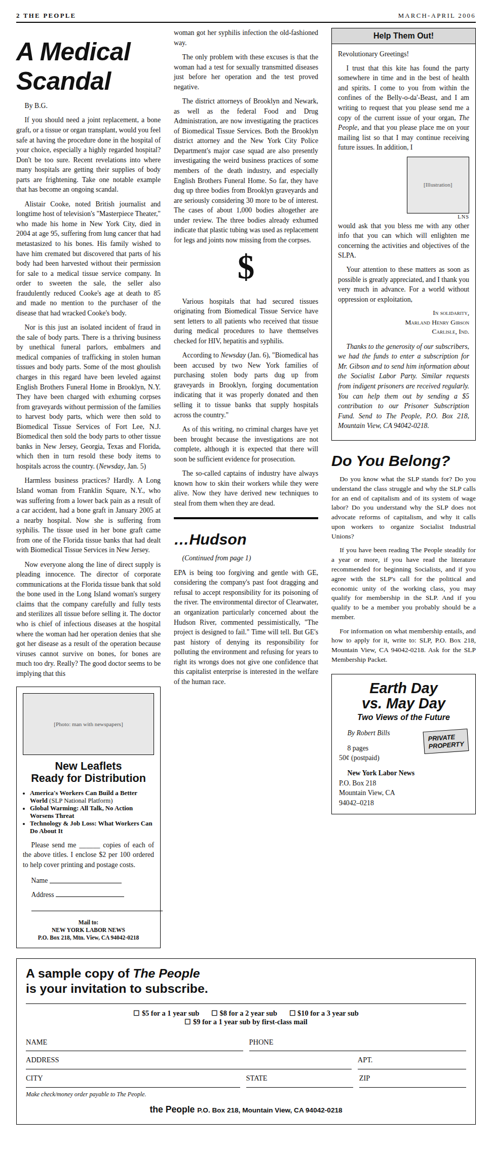2 THE PEOPLE
MARCH-APRIL 2006
A Medical Scandal
By B.G.
If you should need a joint replacement, a bone graft, or a tissue or organ transplant, would you feel safe at having the procedure done in the hospital of your choice, especially a highly regarded hospital? Don't be too sure. Recent revelations into where many hospitals are getting their supplies of body parts are frightening. Take one notable example that has become an ongoing scandal.
Alistair Cooke, noted British journalist and longtime host of television's "Masterpiece Theater," who made his home in New York City, died in 2004 at age 95, suffering from lung cancer that had metastasized to his bones. His family wished to have him cremated but discovered that parts of his body had been harvested without their permission for sale to a medical tissue service company. In order to sweeten the sale, the seller also fraudulently reduced Cooke's age at death to 85 and made no mention to the purchaser of the disease that had wracked Cooke's body.
Nor is this just an isolated incident of fraud in the sale of body parts. There is a thriving business by unethical funeral parlors, embalmers and medical companies of trafficking in stolen human tissues and body parts. Some of the most ghoulish charges in this regard have been leveled against English Brothers Funeral Home in Brooklyn, N.Y. They have been charged with exhuming corpses from graveyards without permission of the families to harvest body parts, which were then sold to Biomedical Tissue Services of Fort Lee, N.J. Biomedical then sold the body parts to other tissue banks in New Jersey, Georgia, Texas and Florida, which then in turn resold these body items to hospitals across the country. (Newsday, Jan. 5)
Harmless business practices? Hardly. A Long Island woman from Franklin Square, N.Y., who was suffering from a lower back pain as a result of a car accident, had a bone graft in January 2005 at a nearby hospital. Now she is suffering from syphilis. The tissue used in her bone graft came from one of the Florida tissue banks that had dealt with Biomedical Tissue Services in New Jersey.
Now everyone along the line of direct supply is pleading innocence. The director of corporate communications at the Florida tissue bank that sold the bone used in the Long Island woman's surgery claims that the company carefully and fully tests and sterilizes all tissue before selling it. The doctor who is chief of infectious diseases at the hospital where the woman had her operation denies that she got her disease as a result of the operation because viruses cannot survive on bones, for bones are much too dry. Really? The good doctor seems to be implying that this
[Photo: man with newspapers]
New Leaflets
Ready for Distribution
America's Workers Can Build a Better World (SLP National Platform)
Global Warming: All Talk, No Action Worsens Threat
Technology & Job Loss: What Workers Can Do About It
Please send me ______ copies of each of the above titles. I enclose $2 per 100 ordered to help cover printing and postage costs.
Name
Address
Mail to:
NEW YORK LABOR NEWS
P.O. Box 218, Mtn. View, CA 94042-0218
woman got her syphilis infection the old-fashioned way.
The only problem with these excuses is that the woman had a test for sexually transmitted diseases just before her operation and the test proved negative.
The district attorneys of Brooklyn and Newark, as well as the federal Food and Drug Administration, are now investigating the practices of Biomedical Tissue Services. Both the Brooklyn district attorney and the New York City Police Department's major case squad are also presently investigating the weird business practices of some members of the death industry, and especially English Brothers Funeral Home. So far, they have dug up three bodies from Brooklyn graveyards and are seriously considering 30 more to be of interest. The cases of about 1,000 bodies altogether are under review. The three bodies already exhumed indicate that plastic tubing was used as replacement for legs and joints now missing from the corpses.
$
Various hospitals that had secured tissues originating from Biomedical Tissue Service have sent letters to all patients who received that tissue during medical procedures to have themselves checked for HIV, hepatitis and syphilis.
According to Newsday (Jan. 6), "Biomedical has been accused by two New York families of purchasing stolen body parts dug up from graveyards in Brooklyn, forging documentation indicating that it was properly donated and then selling it to tissue banks that supply hospitals across the country."
As of this writing, no criminal charges have yet been brought because the investigations are not complete, although it is expected that there will soon be sufficient evidence for prosecution.
The so-called captains of industry have always known how to skin their workers while they were alive. Now they have derived new techniques to steal from them when they are dead.
…Hudson
(Continued from page 1)
EPA is being too forgiving and gentle with GE, considering the company's past foot dragging and refusal to accept responsibility for its poisoning of the river. The environmental director of Clearwater, an organization particularly concerned about the Hudson River, commented pessimistically, "The project is designed to fail." Time will tell. But GE's past history of denying its responsibility for polluting the environment and refusing for years to right its wrongs does not give one confidence that this capitalist enterprise is interested in the welfare of the human race.
Help Them Out!
Revolutionary Greetings!
I trust that this kite has found the party somewhere in time and in the best of health and spirits. I come to you from within the confines of the Belly-o-da'-Beast, and I am writing to request that you please send me a copy of the current issue of your organ, The People, and that you please place me on your mailing list so that I may continue receiving future issues. In addition, I
[Illustration]
LNS
would ask that you bless me with any other info that you can which will enlighten me concerning the activities and objectives of the SLPA.
Your attention to these matters as soon as possible is greatly appreciated, and I thank you very much in advance. For a world without oppression or exploitation,
In solidarity,
Marland Henry Gibson
Carlisle, Ind.
Thanks to the generosity of our subscribers, we had the funds to enter a subscription for Mr. Gibson and to send him information about the Socialist Labor Party. Similar requests from indigent prisoners are received regularly. You can help them out by sending a $5 contribution to our Prisoner Subscription Fund. Send to The People, P.O. Box 218, Mountain View, CA 94042-0218.
Do You Belong?
Do you know what the SLP stands for? Do you understand the class struggle and why the SLP calls for an end of capitalism and of its system of wage labor? Do you understand why the SLP does not advocate reforms of capitalism, and why it calls upon workers to organize Socialist Industrial Unions?
If you have been reading The People steadily for a year or more, if you have read the literature recommended for beginning Socialists, and if you agree with the SLP's call for the political and economic unity of the working class, you may qualify for membership in the SLP. And if you qualify to be a member you probably should be a member.
For information on what membership entails, and how to apply for it, write to: SLP, P.O. Box 218, Mountain View, CA 94042-0218. Ask for the SLP Membership Packet.
Earth Day
vs. May Day
Two Views of the Future
By Robert Bills
8 pages
50¢ (postpaid)
New York Labor News
P.O. Box 218
Mountain View, CA
94042–0218
PRIVATE
PROPERTY
A sample copy of The People
is your invitation to subscribe.
☐ $5 for a 1 year sub ☐ $8 for a 2 year sub ☐ $10 for a 3 year sub
☐ $9 for a 1 year sub by first-class mail
NAME
PHONE
ADDRESS
APT.
CITY
STATE
ZIP
Make check/money order payable to The People.
the People P.O. Box 218, Mountain View, CA 94042-0218